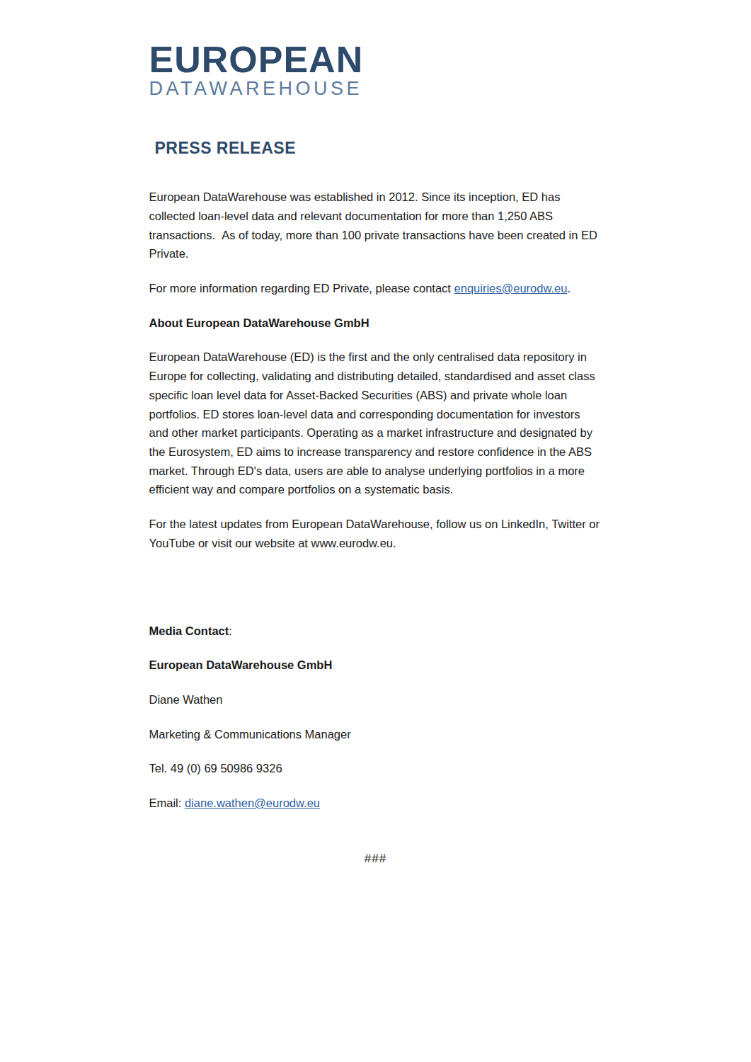European
Datawarehouse
Press Release
European DataWarehouse was established in 2012. Since its inception, ED has collected loan-level data and relevant documentation for more than 1,250 ABS transactions. As of today, more than 100 private transactions have been created in ED Private.
For more information regarding ED Private, please contact enquiries@eurodw.eu.
About European DataWarehouse GmbH
European DataWarehouse (ED) is the first and the only centralised data repository in Europe for collecting, validating and distributing detailed, standardised and asset class specific loan level data for Asset-Backed Securities (ABS) and private whole loan portfolios. ED stores loan-level data and corresponding documentation for investors and other market participants. Operating as a market infrastructure and designated by the Eurosystem, ED aims to increase transparency and restore confidence in the ABS market. Through ED's data, users are able to analyse underlying portfolios in a more efficient way and compare portfolios on a systematic basis.
For the latest updates from European DataWarehouse, follow us on LinkedIn, Twitter or YouTube or visit our website at www.eurodw.eu.
Media Contact:
European DataWarehouse GmbH
Diane Wathen
Marketing & Communications Manager
Tel. 49 (0) 69 50986 9326
Email: diane.wathen@eurodw.eu
###